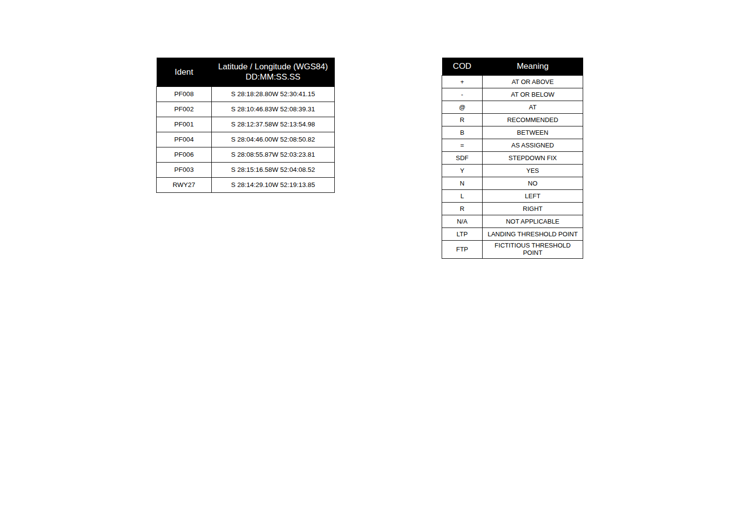| Ident | Latitude / Longitude (WGS84) DD:MM:SS.SS |
| --- | --- |
| PF008 | S 28:18:28.80W 52:30:41.15 |
| PF002 | S 28:10:46.83W 52:08:39.31 |
| PF001 | S 28:12:37.58W 52:13:54.98 |
| PF004 | S 28:04:46.00W 52:08:50.82 |
| PF006 | S 28:08:55.87W 52:03:23.81 |
| PF003 | S 28:15:16.58W 52:04:08.52 |
| RWY27 | S 28:14:29.10W 52:19:13.85 |
| COD | Meaning |
| --- | --- |
| + | AT OR ABOVE |
| - | AT OR BELOW |
| @ | AT |
| R | RECOMMENDED |
| B | BETWEEN |
| = | AS ASSIGNED |
| SDF | STEPDOWN FIX |
| Y | YES |
| N | NO |
| L | LEFT |
| R | RIGHT |
| N/A | NOT APPLICABLE |
| LTP | LANDING THRESHOLD POINT |
| FTP | FICTITIOUS THRESHOLD POINT |